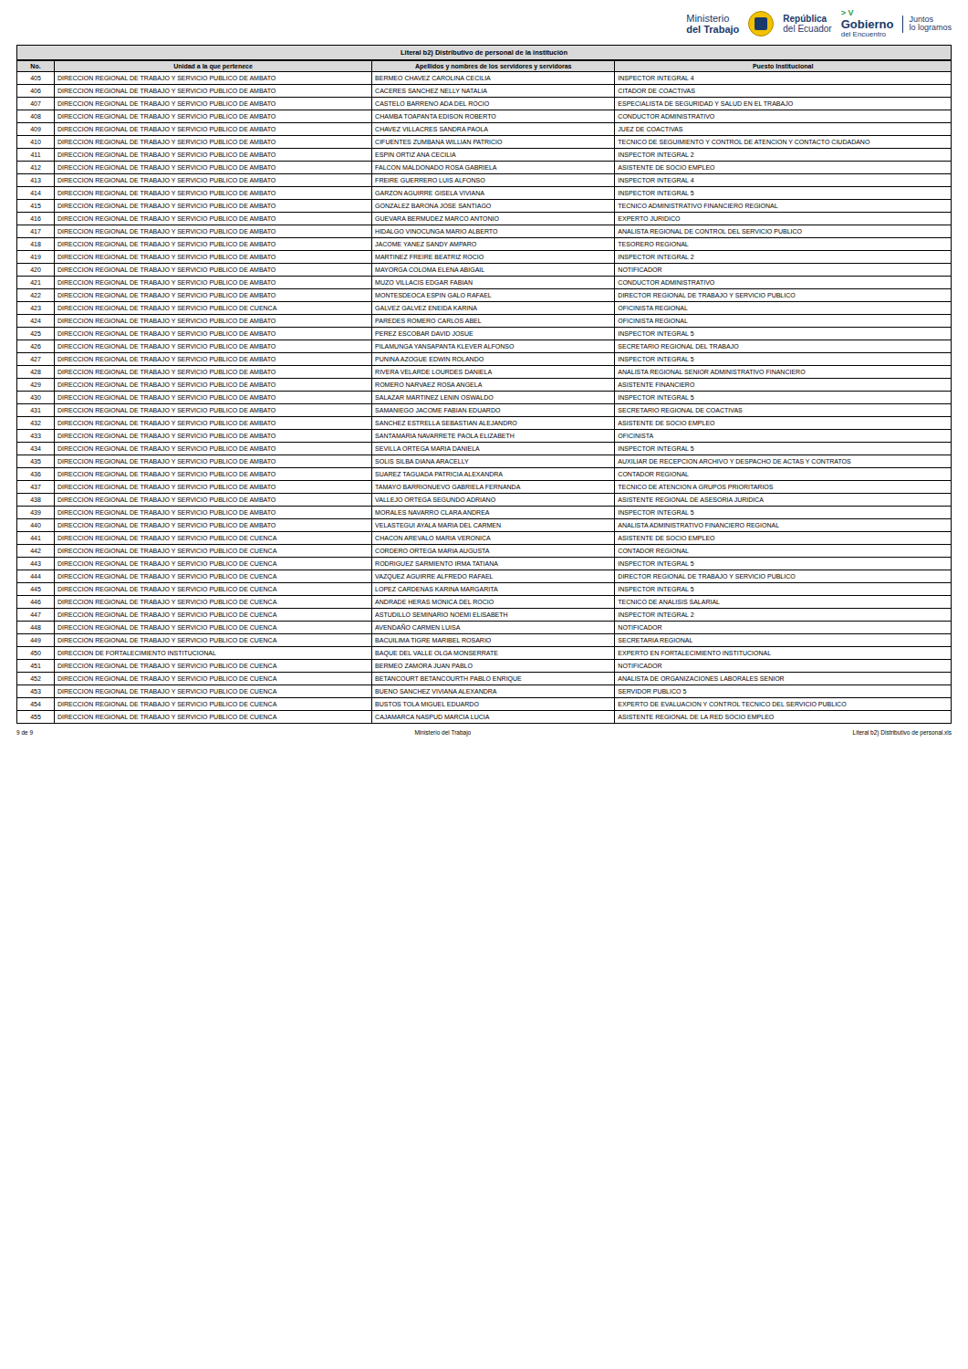Ministerio
del Trabajo
República
del Ecuador
> V
Gobierno
del Encuentro
Juntos
lo logramos
Literal b2) Distributivo de personal de la institución
| No. | Unidad a la que pertenece | Apellidos y nombres de los servidores y servidoras | Puesto Institucional |
| --- | --- | --- | --- |
| 405 | DIRECCION REGIONAL DE TRABAJO Y SERVICIO PUBLICO DE AMBATO | BERMEO CHAVEZ CAROLINA CECILIA | INSPECTOR INTEGRAL 4 |
| 406 | DIRECCION REGIONAL DE TRABAJO Y SERVICIO PUBLICO DE AMBATO | CACERES SANCHEZ NELLY NATALIA | CITADOR DE COACTIVAS |
| 407 | DIRECCION REGIONAL DE TRABAJO Y SERVICIO PUBLICO DE AMBATO | CASTELO BARRENO ADA DEL ROCIO | ESPECIALISTA DE SEGURIDAD Y SALUD EN EL TRABAJO |
| 408 | DIRECCION REGIONAL DE TRABAJO Y SERVICIO PUBLICO DE AMBATO | CHAMBA TOAPANTA EDISON ROBERTO | CONDUCTOR ADMINISTRATIVO |
| 409 | DIRECCION REGIONAL DE TRABAJO Y SERVICIO PUBLICO DE AMBATO | CHAVEZ VILLACRES SANDRA PAOLA | JUEZ DE COACTIVAS |
| 410 | DIRECCION REGIONAL DE TRABAJO Y SERVICIO PUBLICO DE AMBATO | CIFUENTES ZUMBANA WILLIAN PATRICIO | TECNICO DE SEGUIMIENTO Y CONTROL DE ATENCION Y CONTACTO CIUDADANO |
| 411 | DIRECCION REGIONAL DE TRABAJO Y SERVICIO PUBLICO DE AMBATO | ESPIN ORTIZ ANA CECILIA | INSPECTOR INTEGRAL 2 |
| 412 | DIRECCION REGIONAL DE TRABAJO Y SERVICIO PUBLICO DE AMBATO | FALCON MALDONADO ROSA GABRIELA | ASISTENTE DE SOCIO EMPLEO |
| 413 | DIRECCION REGIONAL DE TRABAJO Y SERVICIO PUBLICO DE AMBATO | FREIRE GUERRERO LUIS ALFONSO | INSPECTOR INTEGRAL 4 |
| 414 | DIRECCION REGIONAL DE TRABAJO Y SERVICIO PUBLICO DE AMBATO | GARZON AGUIRRE GISELA VIVIANA | INSPECTOR INTEGRAL 5 |
| 415 | DIRECCION REGIONAL DE TRABAJO Y SERVICIO PUBLICO DE AMBATO | GONZALEZ BARONA JOSE SANTIAGO | TECNICO ADMINISTRATIVO FINANCIERO REGIONAL |
| 416 | DIRECCION REGIONAL DE TRABAJO Y SERVICIO PUBLICO DE AMBATO | GUEVARA BERMUDEZ MARCO ANTONIO | EXPERTO JURIDICO |
| 417 | DIRECCION REGIONAL DE TRABAJO Y SERVICIO PUBLICO DE AMBATO | HIDALGO VINOCUNGA MARIO ALBERTO | ANALISTA REGIONAL DE CONTROL DEL SERVICIO PUBLICO |
| 418 | DIRECCION REGIONAL DE TRABAJO Y SERVICIO PUBLICO DE AMBATO | JACOME YANEZ SANDY AMPARO | TESORERO REGIONAL |
| 419 | DIRECCION REGIONAL DE TRABAJO Y SERVICIO PUBLICO DE AMBATO | MARTINEZ FREIRE BEATRIZ ROCIO | INSPECTOR INTEGRAL 2 |
| 420 | DIRECCION REGIONAL DE TRABAJO Y SERVICIO PUBLICO DE AMBATO | MAYORGA COLOMA ELENA ABIGAIL | NOTIFICADOR |
| 421 | DIRECCION REGIONAL DE TRABAJO Y SERVICIO PUBLICO DE AMBATO | MUZO VILLACIS EDGAR FABIAN | CONDUCTOR ADMINISTRATIVO |
| 422 | DIRECCION REGIONAL DE TRABAJO Y SERVICIO PUBLICO DE AMBATO | MONTESDEOCA ESPIN GALO RAFAEL | DIRECTOR REGIONAL DE TRABAJO Y SERVICIO PUBLICO |
| 423 | DIRECCION REGIONAL DE TRABAJO Y SERVICIO PUBLICO DE CUENCA | GALVEZ GALVEZ ENEIDA KARINA | OFICINISTA REGIONAL |
| 424 | DIRECCION REGIONAL DE TRABAJO Y SERVICIO PUBLICO DE AMBATO | PAREDES ROMERO CARLOS ABEL | OFICINISTA REGIONAL |
| 425 | DIRECCION REGIONAL DE TRABAJO Y SERVICIO PUBLICO DE AMBATO | PEREZ ESCOBAR DAVID JOSUE | INSPECTOR INTEGRAL 5 |
| 426 | DIRECCION REGIONAL DE TRABAJO Y SERVICIO PUBLICO DE AMBATO | PILAMUNGA YANSAPANTA KLEVER ALFONSO | SECRETARIO REGIONAL DEL TRABAJO |
| 427 | DIRECCION REGIONAL DE TRABAJO Y SERVICIO PUBLICO DE AMBATO | PUNINA AZOGUE EDWIN ROLANDO | INSPECTOR INTEGRAL 5 |
| 428 | DIRECCION REGIONAL DE TRABAJO Y SERVICIO PUBLICO DE AMBATO | RIVERA VELARDE LOURDES DANIELA | ANALISTA REGIONAL SENIOR ADMINISTRATIVO FINANCIERO |
| 429 | DIRECCION REGIONAL DE TRABAJO Y SERVICIO PUBLICO DE AMBATO | ROMERO NARVAEZ ROSA ANGELA | ASISTENTE FINANCIERO |
| 430 | DIRECCION REGIONAL DE TRABAJO Y SERVICIO PUBLICO DE AMBATO | SALAZAR MARTINEZ LENIN OSWALDO | INSPECTOR INTEGRAL 5 |
| 431 | DIRECCION REGIONAL DE TRABAJO Y SERVICIO PUBLICO DE AMBATO | SAMANIEGO JACOME FABIAN EDUARDO | SECRETARIO REGIONAL DE COACTIVAS |
| 432 | DIRECCION REGIONAL DE TRABAJO Y SERVICIO PUBLICO DE AMBATO | SANCHEZ ESTRELLA SEBASTIAN ALEJANDRO | ASISTENTE DE SOCIO EMPLEO |
| 433 | DIRECCION REGIONAL DE TRABAJO Y SERVICIO PUBLICO DE AMBATO | SANTAMARIA NAVARRETE PAOLA ELIZABETH | OFICINISTA |
| 434 | DIRECCION REGIONAL DE TRABAJO Y SERVICIO PUBLICO DE AMBATO | SEVILLA ORTEGA MARIA DANIELA | INSPECTOR INTEGRAL 5 |
| 435 | DIRECCION REGIONAL DE TRABAJO Y SERVICIO PUBLICO DE AMBATO | SOLIS SILBA DIANA ARACELLY | AUXILIAR DE RECEPCION ARCHIVO Y DESPACHO DE ACTAS Y CONTRATOS |
| 436 | DIRECCION REGIONAL DE TRABAJO Y SERVICIO PUBLICO DE AMBATO | SUAREZ TAGUADA PATRICIA ALEXANDRA | CONTADOR REGIONAL |
| 437 | DIRECCION REGIONAL DE TRABAJO Y SERVICIO PUBLICO DE AMBATO | TAMAYO BARRIONUEVO GABRIELA FERNANDA | TECNICO DE ATENCION A GRUPOS PRIORITARIOS |
| 438 | DIRECCION REGIONAL DE TRABAJO Y SERVICIO PUBLICO DE AMBATO | VALLEJO ORTEGA SEGUNDO ADRIANO | ASISTENTE REGIONAL DE ASESORIA JURIDICA |
| 439 | DIRECCION REGIONAL DE TRABAJO Y SERVICIO PUBLICO DE AMBATO | MORALES NAVARRO CLARA ANDREA | INSPECTOR INTEGRAL 5 |
| 440 | DIRECCION REGIONAL DE TRABAJO Y SERVICIO PUBLICO DE AMBATO | VELASTEGUI AYALA MARIA DEL CARMEN | ANALISTA ADMINISTRATIVO FINANCIERO REGIONAL |
| 441 | DIRECCION REGIONAL DE TRABAJO Y SERVICIO PUBLICO DE CUENCA | CHACON AREVALO MARIA VERONICA | ASISTENTE DE SOCIO EMPLEO |
| 442 | DIRECCION REGIONAL DE TRABAJO Y SERVICIO PUBLICO DE CUENCA | CORDERO ORTEGA MARIA AUGUSTA | CONTADOR REGIONAL |
| 443 | DIRECCION REGIONAL DE TRABAJO Y SERVICIO PUBLICO DE CUENCA | RODRIGUEZ SARMIENTO IRMA TATIANA | INSPECTOR INTEGRAL 5 |
| 444 | DIRECCION REGIONAL DE TRABAJO Y SERVICIO PUBLICO DE CUENCA | VAZQUEZ AGUIRRE ALFREDO RAFAEL | DIRECTOR REGIONAL DE TRABAJO Y SERVICIO PUBLICO |
| 445 | DIRECCION REGIONAL DE TRABAJO Y SERVICIO PUBLICO DE CUENCA | LOPEZ CARDENAS KARINA MARGARITA | INSPECTOR INTEGRAL 5 |
| 446 | DIRECCION REGIONAL DE TRABAJO Y SERVICIO PUBLICO DE CUENCA | ANDRADE HERAS MONICA DEL ROCIO | TECNICO DE ANALISIS SALARIAL |
| 447 | DIRECCION REGIONAL DE TRABAJO Y SERVICIO PUBLICO DE CUENCA | ASTUDILLO SEMINARIO NOEMI ELISABETH | INSPECTOR INTEGRAL 2 |
| 448 | DIRECCION REGIONAL DE TRABAJO Y SERVICIO PUBLICO DE CUENCA | AVENDAÑO CARMEN LUISA | NOTIFICADOR |
| 449 | DIRECCION REGIONAL DE TRABAJO Y SERVICIO PUBLICO DE CUENCA | BACUILIMA TIGRE MARIBEL ROSARIO | SECRETARIA REGIONAL |
| 450 | DIRECCION DE FORTALECIMIENTO INSTITUCIONAL | BAQUE DEL VALLE OLGA MONSERRATE | EXPERTO EN FORTALECIMIENTO INSTITUCIONAL |
| 451 | DIRECCION REGIONAL DE TRABAJO Y SERVICIO PUBLICO DE CUENCA | BERMEO ZAMORA JUAN PABLO | NOTIFICADOR |
| 452 | DIRECCION REGIONAL DE TRABAJO Y SERVICIO PUBLICO DE CUENCA | BETANCOURT BETANCOURTH PABLO ENRIQUE | ANALISTA DE ORGANIZACIONES LABORALES SENIOR |
| 453 | DIRECCION REGIONAL DE TRABAJO Y SERVICIO PUBLICO DE CUENCA | BUENO SANCHEZ VIVIANA ALEXANDRA | SERVIDOR PUBLICO 5 |
| 454 | DIRECCION REGIONAL DE TRABAJO Y SERVICIO PUBLICO DE CUENCA | BUSTOS TOLA MIGUEL EDUARDO | EXPERTO DE EVALUACION Y CONTROL TECNICO DEL SERVICIO PUBLICO |
| 455 | DIRECCION REGIONAL DE TRABAJO Y SERVICIO PUBLICO DE CUENCA | CAJAMARCA NASPUD MARCIA LUCIA | ASISTENTE REGIONAL DE LA RED SOCIO EMPLEO |
9 de 9
Ministerio del Trabajo
Literal b2) Distributivo de personal.xls